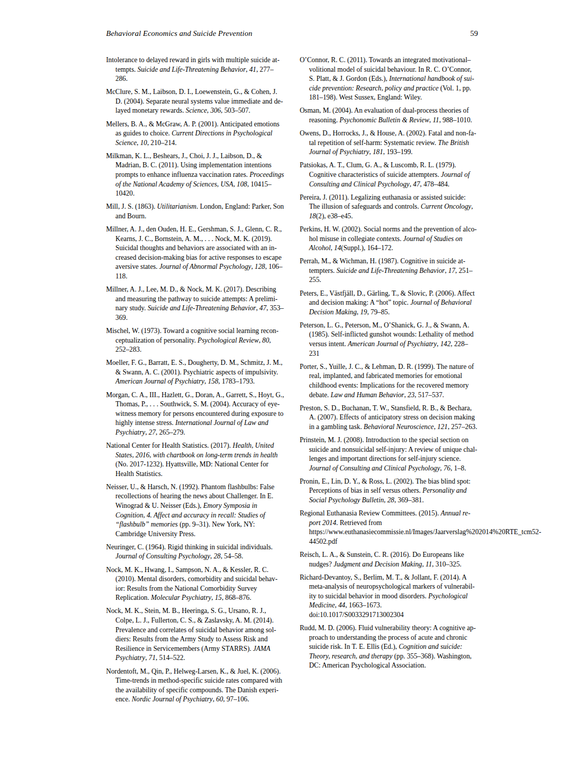Behavioral Economics and Suicide Prevention 59
Intolerance to delayed reward in girls with multiple suicide attempts. Suicide and Life-Threatening Behavior, 41, 277–286.
McClure, S. M., Laibson, D. I., Loewenstein, G., & Cohen, J. D. (2004). Separate neural systems value immediate and delayed monetary rewards. Science, 306, 503–507.
Mellers, B. A., & McGraw, A. P. (2001). Anticipated emotions as guides to choice. Current Directions in Psychological Science, 10, 210–214.
Milkman, K. L., Beshears, J., Choi, J. J., Laibson, D., & Madrian, B. C. (2011). Using implementation intentions prompts to enhance influenza vaccination rates. Proceedings of the National Academy of Sciences, USA, 108, 10415–10420.
Mill, J. S. (1863). Utilitarianism. London, England: Parker, Son and Bourn.
Millner, A. J., den Ouden, H. E., Gershman, S. J., Glenn, C. R., Kearns, J. C., Bornstein, A. M., . . . Nock, M. K. (2019). Suicidal thoughts and behaviors are associated with an increased decision-making bias for active responses to escape aversive states. Journal of Abnormal Psychology, 128, 106–118.
Millner, A. J., Lee, M. D., & Nock, M. K. (2017). Describing and measuring the pathway to suicide attempts: A preliminary study. Suicide and Life-Threatening Behavior, 47, 353–369.
Mischel, W. (1973). Toward a cognitive social learning reconceptualization of personality. Psychological Review, 80, 252–283.
Moeller, F. G., Barratt, E. S., Dougherty, D. M., Schmitz, J. M., & Swann, A. C. (2001). Psychiatric aspects of impulsivity. American Journal of Psychiatry, 158, 1783–1793.
Morgan, C. A., III., Hazlett, G., Doran, A., Garrett, S., Hoyt, G., Thomas, P., . . . Southwick, S. M. (2004). Accuracy of eyewitness memory for persons encountered during exposure to highly intense stress. International Journal of Law and Psychiatry, 27, 265–279.
National Center for Health Statistics. (2017). Health, United States, 2016, with chartbook on long-term trends in health (No. 2017-1232). Hyattsville, MD: National Center for Health Statistics.
Neisser, U., & Harsch, N. (1992). Phantom flashbulbs: False recollections of hearing the news about Challenger. In E. Winograd & U. Neisser (Eds.), Emory Symposia in Cognition, 4. Affect and accuracy in recall: Studies of “flashbulb” memories (pp. 9–31). New York, NY: Cambridge University Press.
Neuringer, C. (1964). Rigid thinking in suicidal individuals. Journal of Consulting Psychology, 28, 54–58.
Nock, M. K., Hwang, I., Sampson, N. A., & Kessler, R. C. (2010). Mental disorders, comorbidity and suicidal behavior: Results from the National Comorbidity Survey Replication. Molecular Psychiatry, 15, 868–876.
Nock, M. K., Stein, M. B., Heeringa, S. G., Ursano, R. J., Colpe, L. J., Fullerton, C. S., & Zaslavsky, A. M. (2014). Prevalence and correlates of suicidal behavior among soldiers: Results from the Army Study to Assess Risk and Resilience in Servicemembers (Army STARRS). JAMA Psychiatry, 71, 514–522.
Nordentoft, M., Qin, P., Helweg-Larsen, K., & Juel, K. (2006). Time-trends in method-specific suicide rates compared with the availability of specific compounds. The Danish experience. Nordic Journal of Psychiatry, 60, 97–106.
O’Connor, R. C. (2011). Towards an integrated motivational–volitional model of suicidal behaviour. In R. C. O’Connor, S. Platt, & J. Gordon (Eds.), International handbook of suicide prevention: Research, policy and practice (Vol. 1, pp. 181–198). West Sussex, England: Wiley.
Osman, M. (2004). An evaluation of dual-process theories of reasoning. Psychonomic Bulletin & Review, 11, 988–1010.
Owens, D., Horrocks, J., & House, A. (2002). Fatal and non-fatal repetition of self-harm: Systematic review. The British Journal of Psychiatry, 181, 193–199.
Patsiokas, A. T., Clum, G. A., & Luscomb, R. L. (1979). Cognitive characteristics of suicide attempters. Journal of Consulting and Clinical Psychology, 47, 478–484.
Pereira, J. (2011). Legalizing euthanasia or assisted suicide: The illusion of safeguards and controls. Current Oncology, 18(2), e38–e45.
Perkins, H. W. (2002). Social norms and the prevention of alcohol misuse in collegiate contexts. Journal of Studies on Alcohol, 14(Suppl.), 164–172.
Perrah, M., & Wichman, H. (1987). Cognitive in suicide attempters. Suicide and Life-Threatening Behavior, 17, 251–255.
Peters, E., Västfjäll, D., Gärling, T., & Slovic, P. (2006). Affect and decision making: A “hot” topic. Journal of Behavioral Decision Making, 19, 79–85.
Peterson, L. G., Peterson, M., O’Shanick, G. J., & Swann, A. (1985). Self-inflicted gunshot wounds: Lethality of method versus intent. American Journal of Psychiatry, 142, 228–231
Porter, S., Yuille, J. C., & Lehman, D. R. (1999). The nature of real, implanted, and fabricated memories for emotional childhood events: Implications for the recovered memory debate. Law and Human Behavior, 23, 517–537.
Preston, S. D., Buchanan, T. W., Stansfield, R. B., & Bechara, A. (2007). Effects of anticipatory stress on decision making in a gambling task. Behavioral Neuroscience, 121, 257–263.
Prinstein, M. J. (2008). Introduction to the special section on suicide and nonsuicidal self-injury: A review of unique challenges and important directions for self-injury science. Journal of Consulting and Clinical Psychology, 76, 1–8.
Pronin, E., Lin, D. Y., & Ross, L. (2002). The bias blind spot: Perceptions of bias in self versus others. Personality and Social Psychology Bulletin, 28, 369–381.
Regional Euthanasia Review Committees. (2015). Annual report 2014. Retrieved from https://www.euthanasiecommissie.nl/Images/Jaarverslag%202014%20RTE_tcm52-44502.pdf
Reisch, L. A., & Sunstein, C. R. (2016). Do Europeans like nudges? Judgment and Decision Making, 11, 310–325.
Richard-Devantoy, S., Berlim, M. T., & Jollant, F. (2014). A meta-analysis of neuropsychological markers of vulnerability to suicidal behavior in mood disorders. Psychological Medicine, 44, 1663–1673. doi:10.1017/S0033291713002304
Rudd, M. D. (2006). Fluid vulnerability theory: A cognitive approach to understanding the process of acute and chronic suicide risk. In T. E. Ellis (Ed.), Cognition and suicide: Theory, research, and therapy (pp. 355–368). Washington, DC: American Psychological Association.